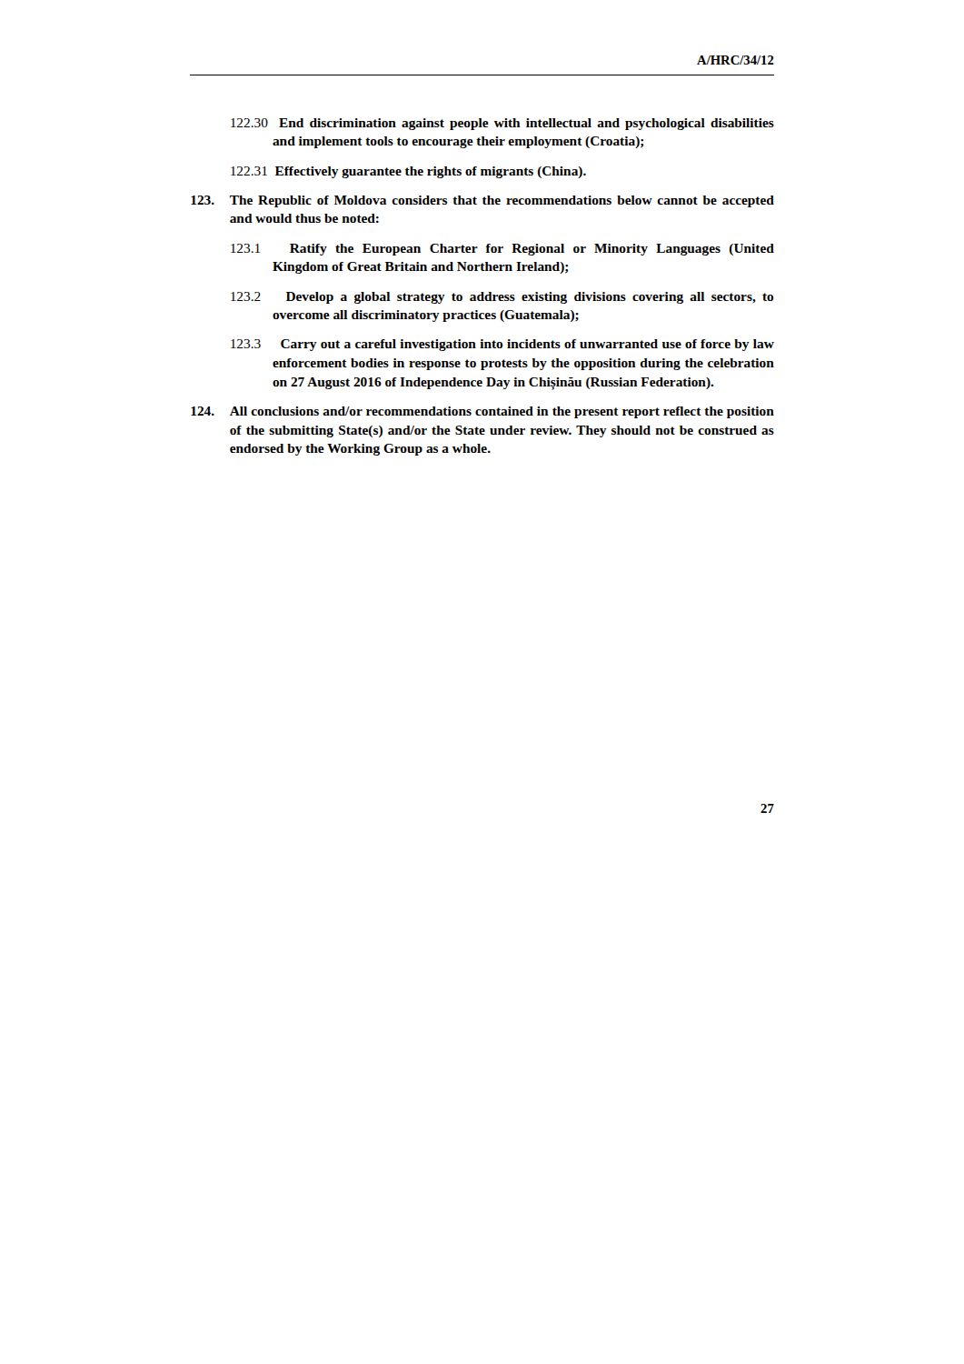A/HRC/34/12
122.30 End discrimination against people with intellectual and psychological disabilities and implement tools to encourage their employment (Croatia);
122.31 Effectively guarantee the rights of migrants (China).
123. The Republic of Moldova considers that the recommendations below cannot be accepted and would thus be noted:
123.1 Ratify the European Charter for Regional or Minority Languages (United Kingdom of Great Britain and Northern Ireland);
123.2 Develop a global strategy to address existing divisions covering all sectors, to overcome all discriminatory practices (Guatemala);
123.3 Carry out a careful investigation into incidents of unwarranted use of force by law enforcement bodies in response to protests by the opposition during the celebration on 27 August 2016 of Independence Day in Chișinău (Russian Federation).
124. All conclusions and/or recommendations contained in the present report reflect the position of the submitting State(s) and/or the State under review. They should not be construed as endorsed by the Working Group as a whole.
27